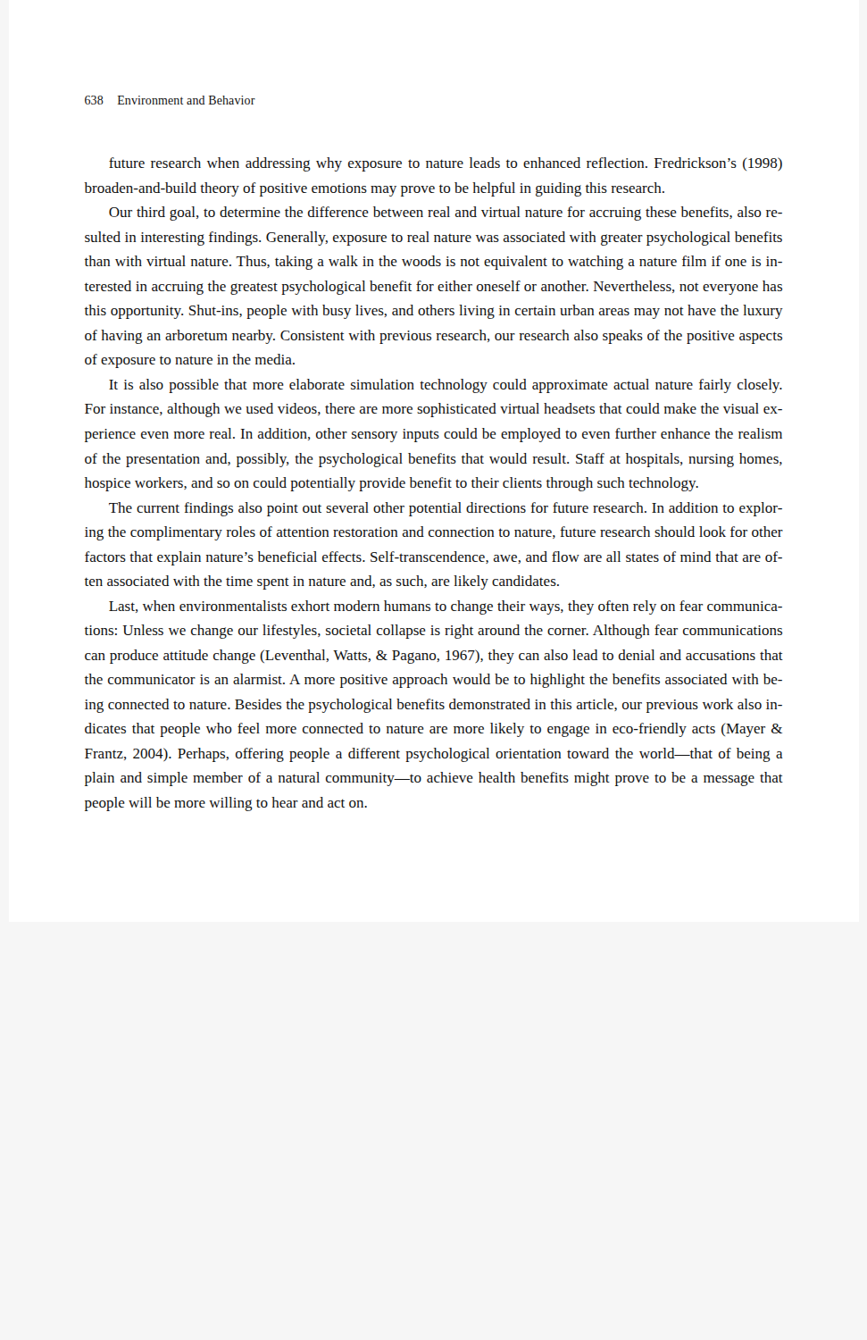638 Environment and Behavior
future research when addressing why exposure to nature leads to enhanced reflection. Fredrickson’s (1998) broaden-and-build theory of positive emotions may prove to be helpful in guiding this research.
Our third goal, to determine the difference between real and virtual nature for accruing these benefits, also resulted in interesting findings. Generally, exposure to real nature was associated with greater psychological benefits than with virtual nature. Thus, taking a walk in the woods is not equivalent to watching a nature film if one is interested in accruing the greatest psychological benefit for either oneself or another. Nevertheless, not everyone has this opportunity. Shut-ins, people with busy lives, and others living in certain urban areas may not have the luxury of having an arboretum nearby. Consistent with previous research, our research also speaks of the positive aspects of exposure to nature in the media.
It is also possible that more elaborate simulation technology could approximate actual nature fairly closely. For instance, although we used videos, there are more sophisticated virtual headsets that could make the visual experience even more real. In addition, other sensory inputs could be employed to even further enhance the realism of the presentation and, possibly, the psychological benefits that would result. Staff at hospitals, nursing homes, hospice workers, and so on could potentially provide benefit to their clients through such technology.
The current findings also point out several other potential directions for future research. In addition to exploring the complimentary roles of attention restoration and connection to nature, future research should look for other factors that explain nature’s beneficial effects. Self-transcendence, awe, and flow are all states of mind that are often associated with the time spent in nature and, as such, are likely candidates.
Last, when environmentalists exhort modern humans to change their ways, they often rely on fear communications: Unless we change our lifestyles, societal collapse is right around the corner. Although fear communications can produce attitude change (Leventhal, Watts, & Pagano, 1967), they can also lead to denial and accusations that the communicator is an alarmist. A more positive approach would be to highlight the benefits associated with being connected to nature. Besides the psychological benefits demonstrated in this article, our previous work also indicates that people who feel more connected to nature are more likely to engage in eco-friendly acts (Mayer & Frantz, 2004). Perhaps, offering people a different psychological orientation toward the world—that of being a plain and simple member of a natural community—to achieve health benefits might prove to be a message that people will be more willing to hear and act on.